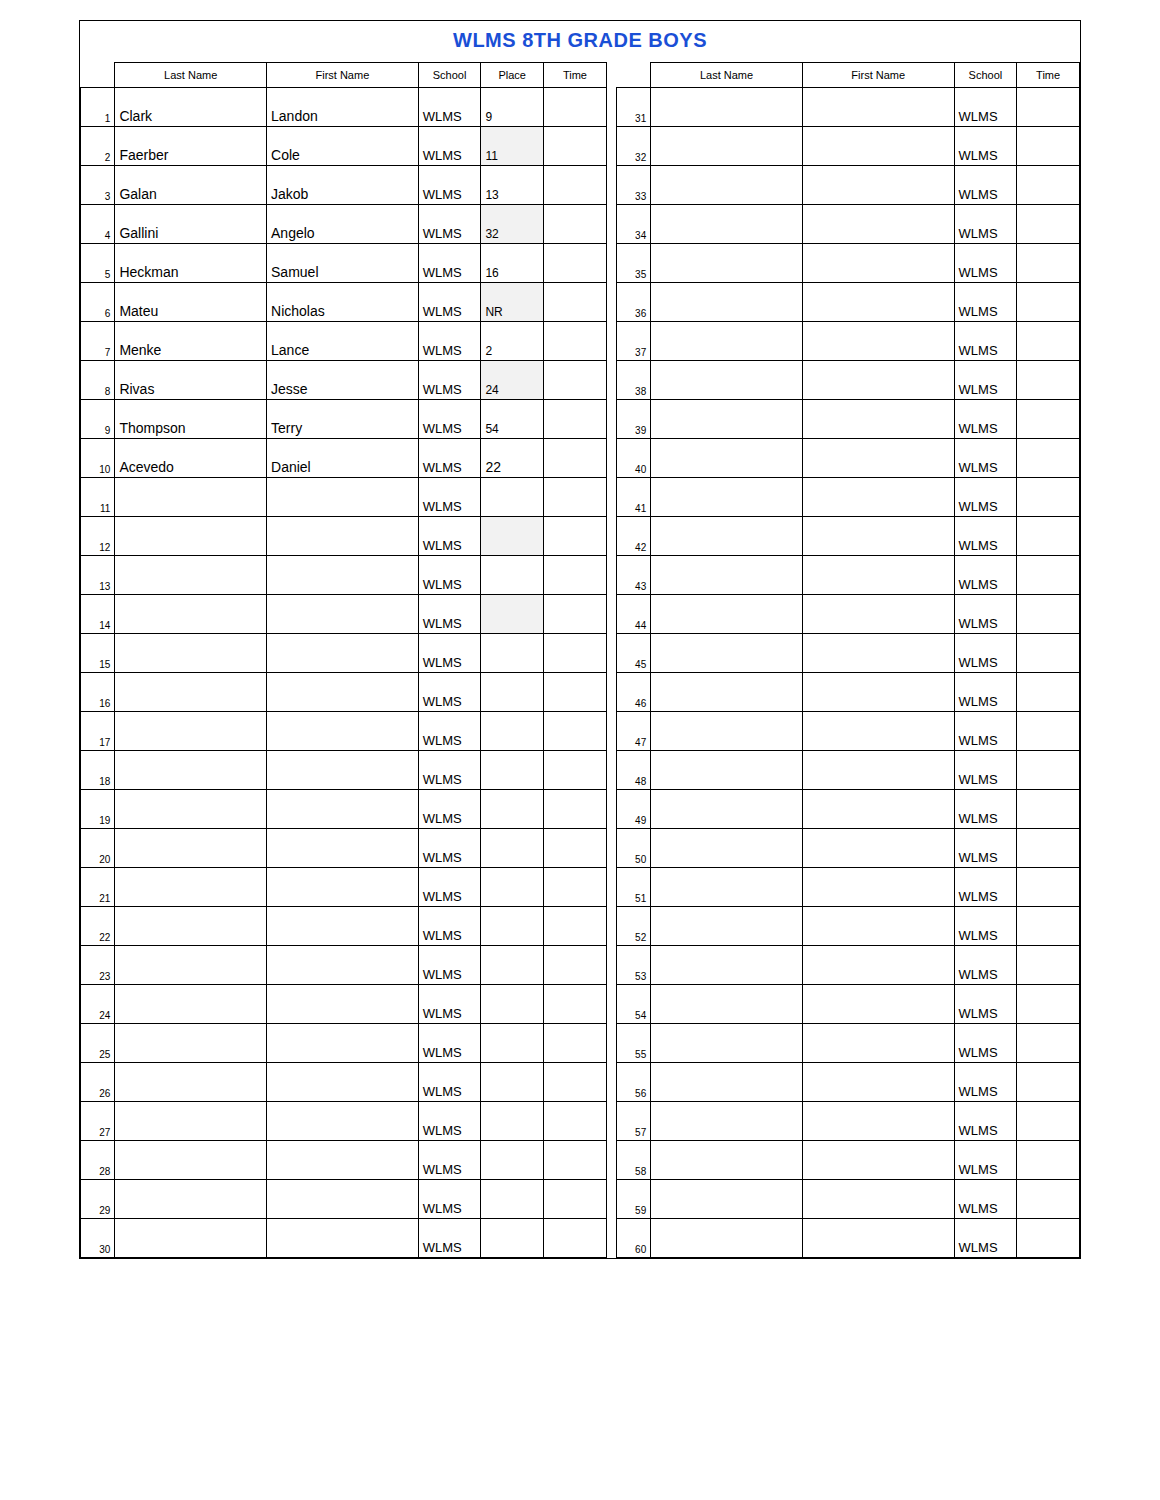WLMS 8TH GRADE BOYS
| | Last Name | First Name | School | Place | Time | | | Last Name | First Name | School | Time |
| --- | --- | --- | --- | --- | --- | --- | --- | --- | --- | --- | --- |
| 1 | Clark | Landon | WLMS | 9 | | | 31 | | | WLMS | |
| 2 | Faerber | Cole | WLMS | 11 | | | 32 | | | WLMS | |
| 3 | Galan | Jakob | WLMS | 13 | | | 33 | | | WLMS | |
| 4 | Gallini | Angelo | WLMS | 32 | | | 34 | | | WLMS | |
| 5 | Heckman | Samuel | WLMS | 16 | | | 35 | | | WLMS | |
| 6 | Mateu | Nicholas | WLMS | NR | | | 36 | | | WLMS | |
| 7 | Menke | Lance | WLMS | 2 | | | 37 | | | WLMS | |
| 8 | Rivas | Jesse | WLMS | 24 | | | 38 | | | WLMS | |
| 9 | Thompson | Terry | WLMS | 54 | | | 39 | | | WLMS | |
| 10 | Acevedo | Daniel | WLMS | 22 | | | 40 | | | WLMS | |
| 11 | | | WLMS | | | | 41 | | | WLMS | |
| 12 | | | WLMS | | | | 42 | | | WLMS | |
| 13 | | | WLMS | | | | 43 | | | WLMS | |
| 14 | | | WLMS | | | | 44 | | | WLMS | |
| 15 | | | WLMS | | | | 45 | | | WLMS | |
| 16 | | | WLMS | | | | 46 | | | WLMS | |
| 17 | | | WLMS | | | | 47 | | | WLMS | |
| 18 | | | WLMS | | | | 48 | | | WLMS | |
| 19 | | | WLMS | | | | 49 | | | WLMS | |
| 20 | | | WLMS | | | | 50 | | | WLMS | |
| 21 | | | WLMS | | | | 51 | | | WLMS | |
| 22 | | | WLMS | | | | 52 | | | WLMS | |
| 23 | | | WLMS | | | | 53 | | | WLMS | |
| 24 | | | WLMS | | | | 54 | | | WLMS | |
| 25 | | | WLMS | | | | 55 | | | WLMS | |
| 26 | | | WLMS | | | | 56 | | | WLMS | |
| 27 | | | WLMS | | | | 57 | | | WLMS | |
| 28 | | | WLMS | | | | 58 | | | WLMS | |
| 29 | | | WLMS | | | | 59 | | | WLMS | |
| 30 | | | WLMS | | | | 60 | | | WLMS | |